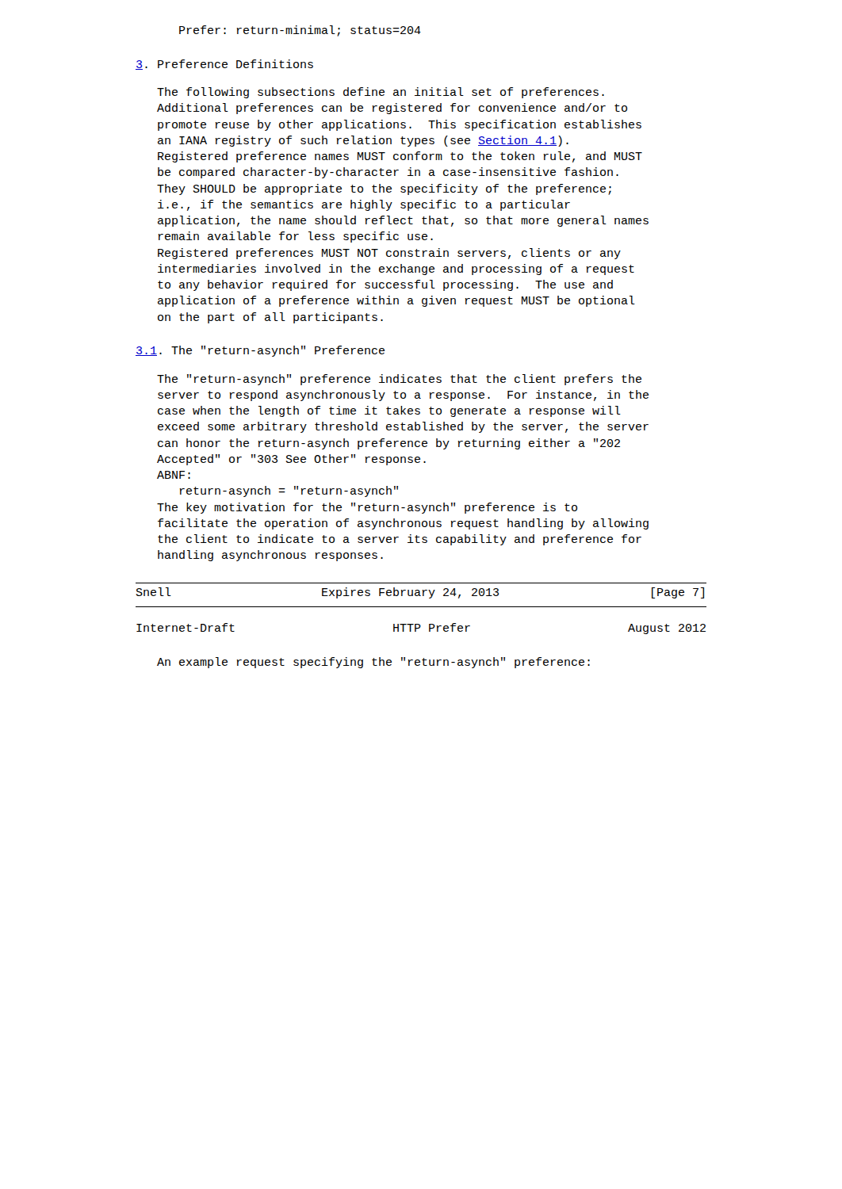Prefer: return-minimal; status=204
3. Preference Definitions
The following subsections define an initial set of preferences.
Additional preferences can be registered for convenience and/or to
promote reuse by other applications.  This specification establishes
an IANA registry of such relation types (see Section 4.1).
Registered preference names MUST conform to the token rule, and MUST
be compared character-by-character in a case-insensitive fashion.
They SHOULD be appropriate to the specificity of the preference;
i.e., if the semantics are highly specific to a particular
application, the name should reflect that, so that more general names
remain available for less specific use.
Registered preferences MUST NOT constrain servers, clients or any
intermediaries involved in the exchange and processing of a request
to any behavior required for successful processing.  The use and
application of a preference within a given request MUST be optional
on the part of all participants.
3.1. The "return-asynch" Preference
The "return-asynch" preference indicates that the client prefers the
server to respond asynchronously to a response.  For instance, in the
case when the length of time it takes to generate a response will
exceed some arbitrary threshold established by the server, the server
can honor the return-asynch preference by returning either a "202
Accepted" or "303 See Other" response.
ABNF:
return-asynch = "return-asynch"
The key motivation for the "return-asynch" preference is to
facilitate the operation of asynchronous request handling by allowing
the client to indicate to a server its capability and preference for
handling asynchronous responses.
Snell Expires February 24, 2013 [Page 7]
Internet-Draft HTTP Prefer August 2012
An example request specifying the "return-asynch" preference: